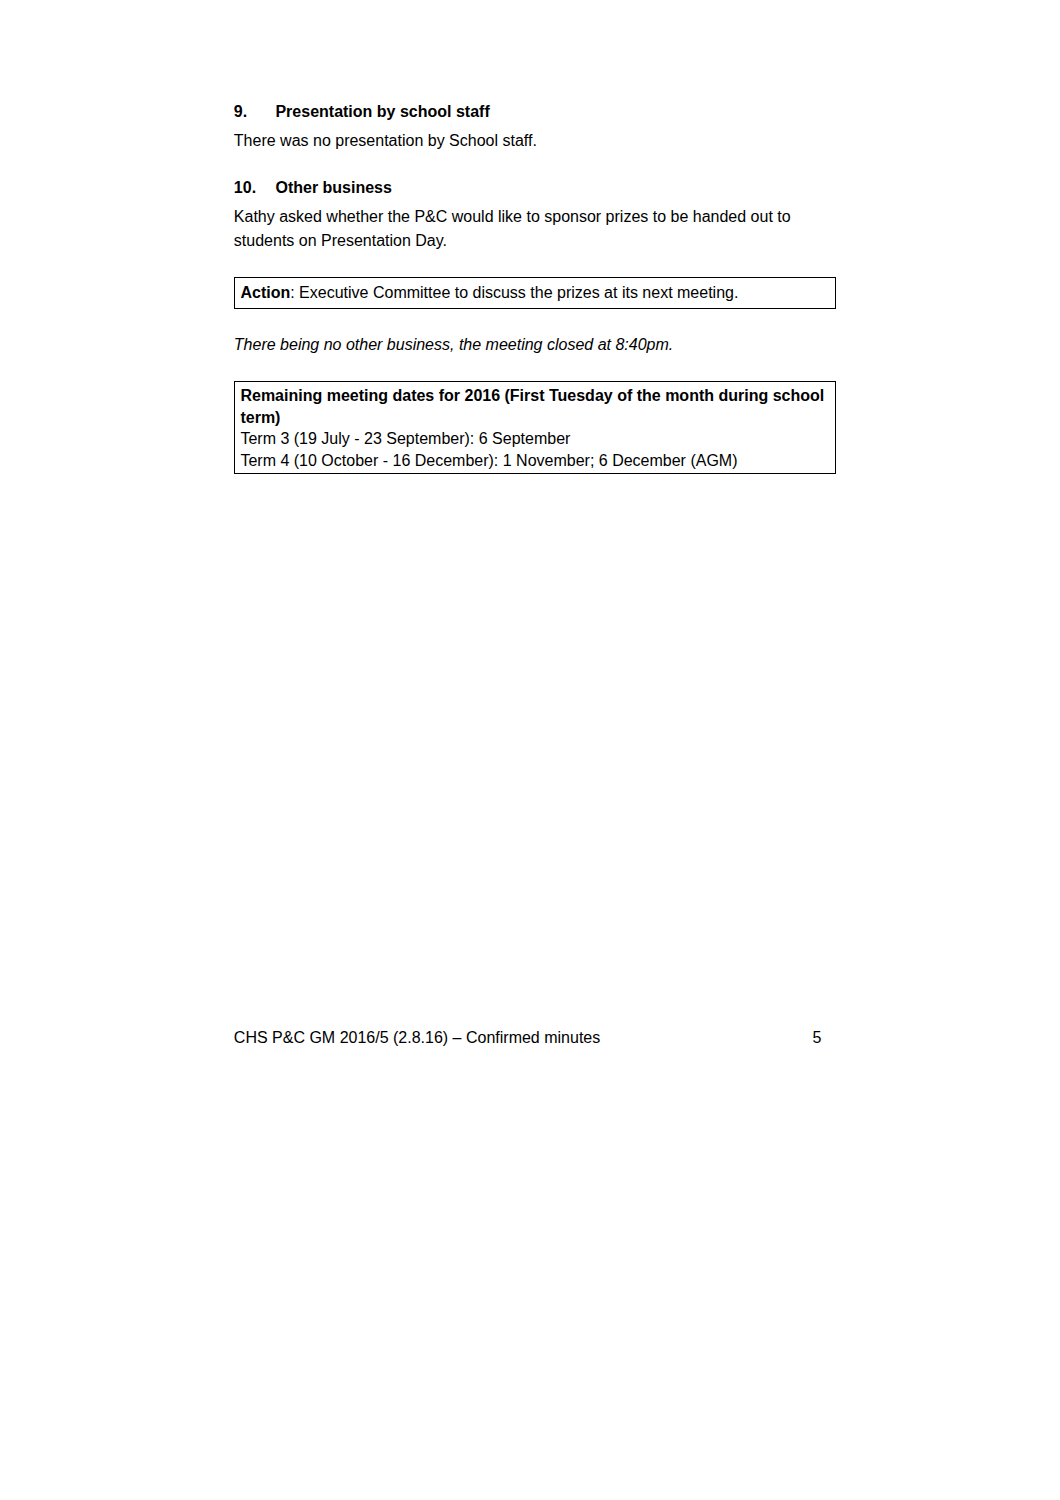9. Presentation by school staff
There was no presentation by School staff.
10. Other business
Kathy asked whether the P&C would like to sponsor prizes to be handed out to students on Presentation Day.
Action: Executive Committee to discuss the prizes at its next meeting.
There being no other business, the meeting closed at 8:40pm.
Remaining meeting dates for 2016 (First Tuesday of the month during school term)
Term 3 (19 July - 23 September): 6 September
Term 4 (10 October - 16 December): 1 November; 6 December (AGM)
CHS P&C GM 2016/5 (2.8.16) – Confirmed minutes 5